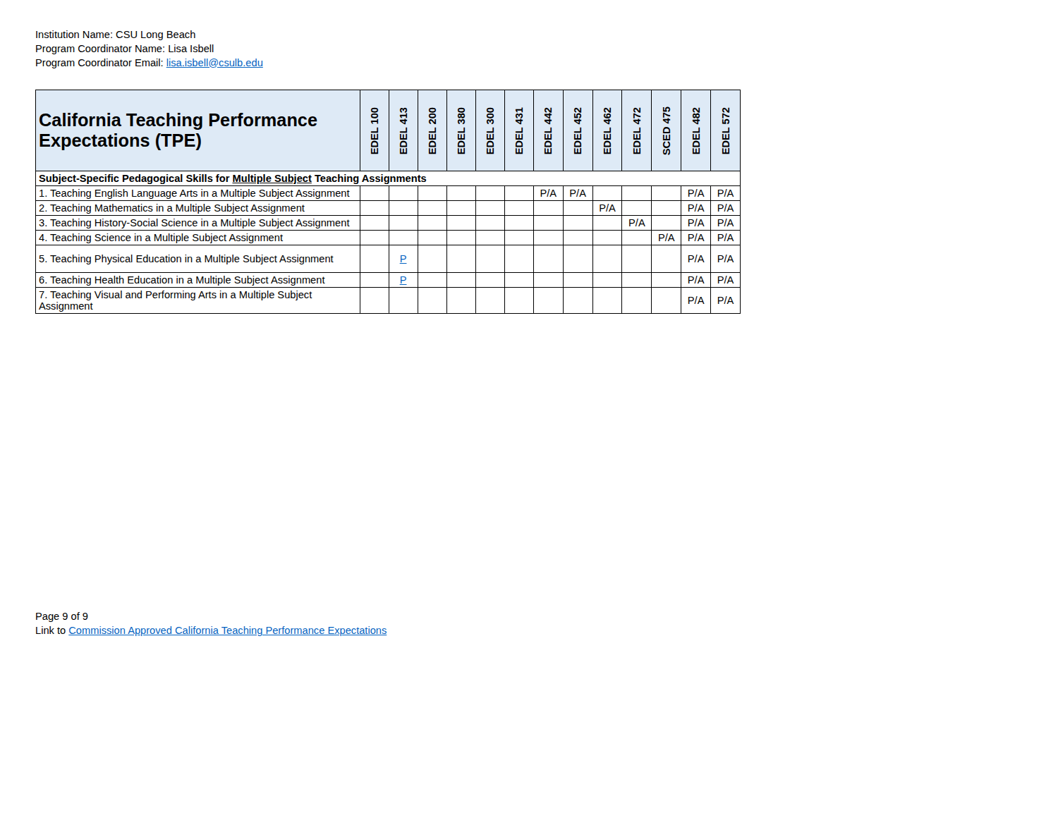Institution Name: CSU Long Beach
Program Coordinator Name: Lisa Isbell
Program Coordinator Email: lisa.isbell@csulb.edu
| California Teaching Performance Expectations (TPE) | EDEL 100 | EDEL 413 | EDEL 200 | EDEL 380 | EDEL 300 | EDEL 431 | EDEL 442 | EDEL 452 | EDEL 462 | EDEL 472 | SCED 475 | EDEL 482 | EDEL 572 |
| --- | --- | --- | --- | --- | --- | --- | --- | --- | --- | --- | --- | --- | --- |
| Subject-Specific Pedagogical Skills for Multiple Subject Teaching Assignments |
| 1. Teaching English Language Arts in a Multiple Subject Assignment | | | | | | | P/A | P/A | | | | P/A | P/A |
| 2. Teaching Mathematics in a Multiple Subject Assignment | | | | | | | | | P/A | | | P/A | P/A |
| 3. Teaching History-Social Science in a Multiple Subject Assignment | | | | | | | | | | P/A | | P/A | P/A |
| 4. Teaching Science in a Multiple Subject Assignment | | | | | | | | | | | P/A | P/A | P/A |
| 5. Teaching Physical Education in a Multiple Subject Assignment | | P | | | | | | | | | | P/A | P/A |
| 6. Teaching Health Education in a Multiple Subject Assignment | | P | | | | | | | | | | P/A | P/A |
| 7. Teaching Visual and Performing Arts in a Multiple Subject Assignment | | | | | | | | | | | | P/A | P/A |
Page 9 of 9
Link to Commission Approved California Teaching Performance Expectations